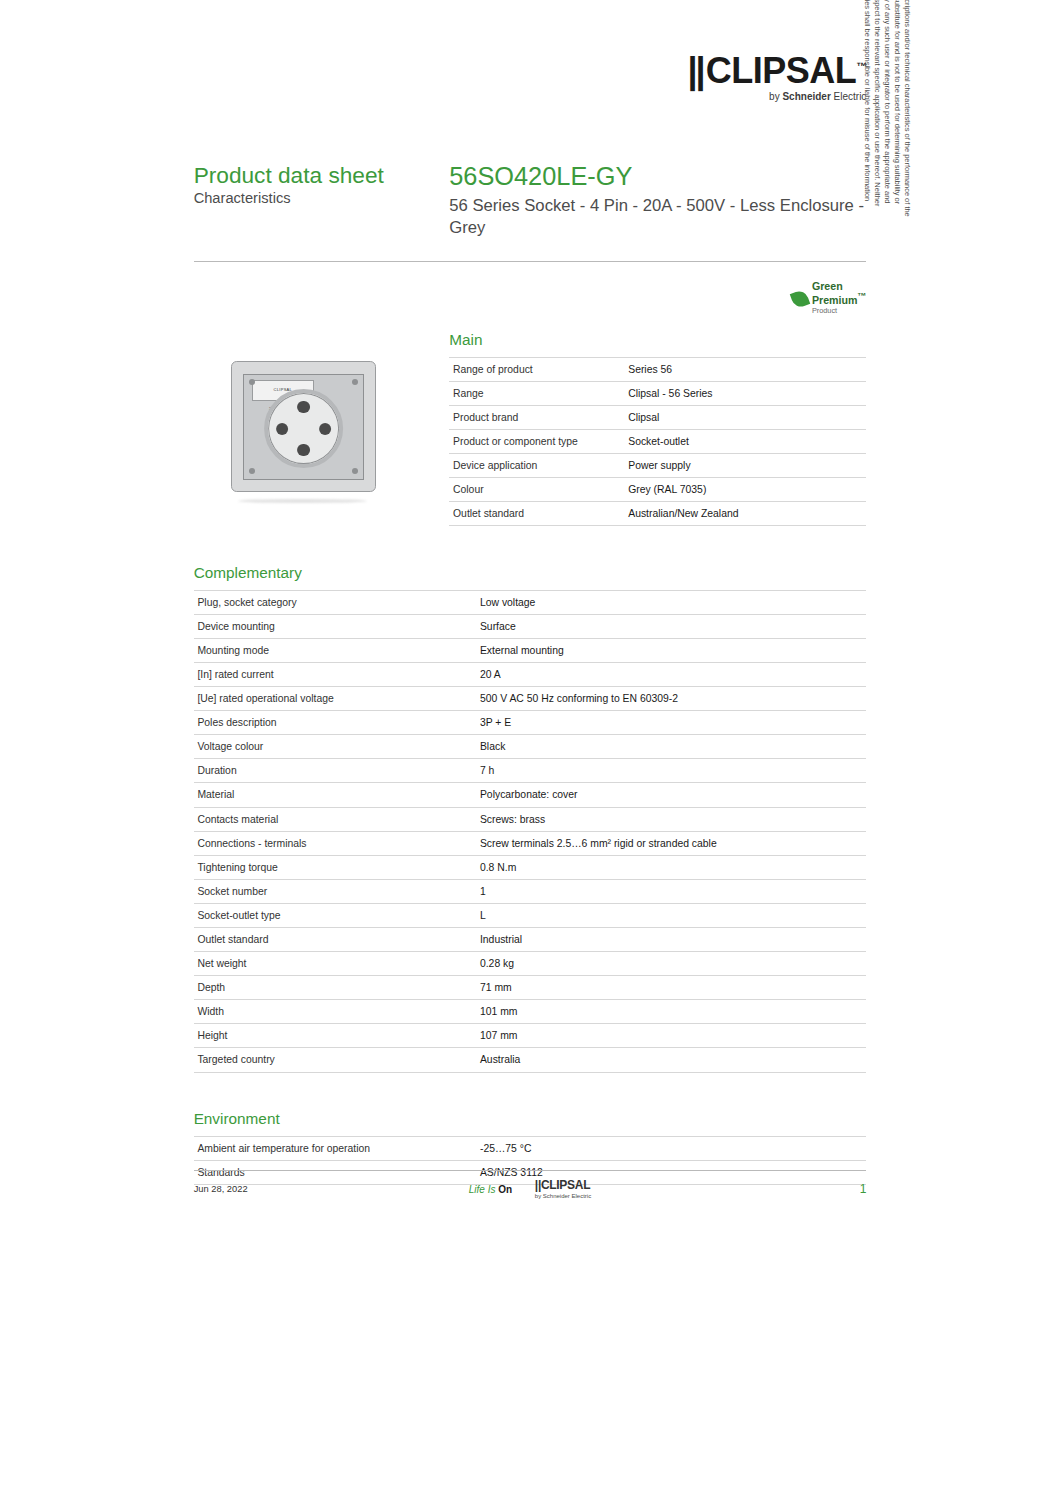||CLIPSAL™
by Schneider Electric
Product data sheet
Characteristics
56SO420LE-GY
56 Series Socket - 4 Pin - 20A - 500V - Less Enclosure - Grey
Green
Premium™ Product
CLIPSAL
20 AMP 500V
Main
| Range of product | Series 56 |
| Range | Clipsal - 56 Series |
| Product brand | Clipsal |
| Product or component type | Socket-outlet |
| Device application | Power supply |
| Colour | Grey (RAL 7035) |
| Outlet standard | Australian/New Zealand |
Complementary
| Plug, socket category | Low voltage |
| Device mounting | Surface |
| Mounting mode | External mounting |
| [In] rated current | 20 A |
| [Ue] rated operational voltage | 500 V AC 50 Hz conforming to EN 60309-2 |
| Poles description | 3P + E |
| Voltage colour | Black |
| Duration | 7 h |
| Material | Polycarbonate: cover |
| Contacts material | Screws: brass |
| Connections - terminals | Screw terminals 2.5…6 mm² rigid or stranded cable |
| Tightening torque | 0.8 N.m |
| Socket number | 1 |
| Socket-outlet type | L |
| Outlet standard | Industrial |
| Net weight | 0.28 kg |
| Depth | 71 mm |
| Width | 101 mm |
| Height | 107 mm |
| Targeted country | Australia |
Environment
| Ambient air temperature for operation | -25…75 °C |
| Standards | AS/NZS 3112 |
The information provided in this documentation contains general descriptions and/or technical characteristics of the performance of the products contained herein. This documentation is not intended as a substitute for and is not to be used for determining suitability or reliability of these products for specific user applications. It is the duty of any such user or integrator to perform the appropriate and complete risk analysis, evaluation and testing of the products with respect to the relevant specific application or use thereof. Neither Schneider Electric Industries SAS nor any of its affiliates or subsidiaries shall be responsible or liable for misuse of the information contained herein.
Jun 28, 2022
Life Is On ||CLIPSAL
by Schneider Electric
1